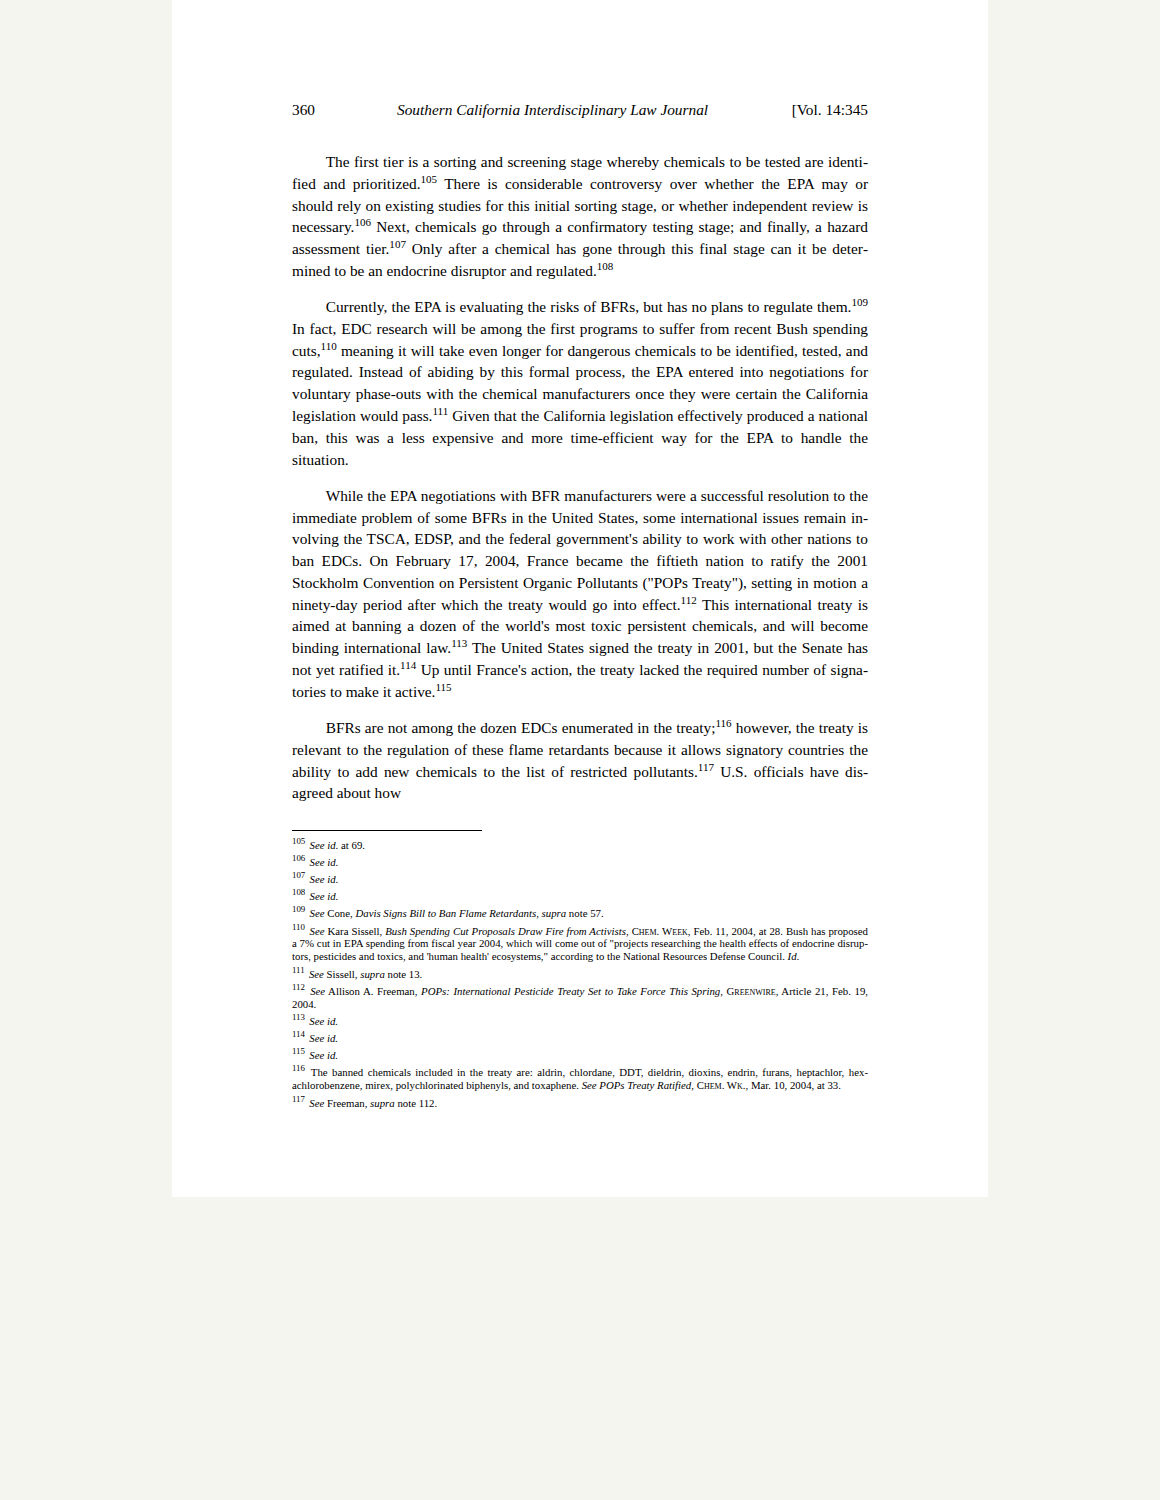360 Southern California Interdisciplinary Law Journal [Vol. 14:345
The first tier is a sorting and screening stage whereby chemicals to be tested are identified and prioritized.105 There is considerable controversy over whether the EPA may or should rely on existing studies for this initial sorting stage, or whether independent review is necessary.106 Next, chemicals go through a confirmatory testing stage; and finally, a hazard assessment tier.107 Only after a chemical has gone through this final stage can it be determined to be an endocrine disruptor and regulated.108
Currently, the EPA is evaluating the risks of BFRs, but has no plans to regulate them.109 In fact, EDC research will be among the first programs to suffer from recent Bush spending cuts,110 meaning it will take even longer for dangerous chemicals to be identified, tested, and regulated. Instead of abiding by this formal process, the EPA entered into negotiations for voluntary phase-outs with the chemical manufacturers once they were certain the California legislation would pass.111 Given that the California legislation effectively produced a national ban, this was a less expensive and more time-efficient way for the EPA to handle the situation.
While the EPA negotiations with BFR manufacturers were a successful resolution to the immediate problem of some BFRs in the United States, some international issues remain involving the TSCA, EDSP, and the federal government's ability to work with other nations to ban EDCs. On February 17, 2004, France became the fiftieth nation to ratify the 2001 Stockholm Convention on Persistent Organic Pollutants ("POPs Treaty"), setting in motion a ninety-day period after which the treaty would go into effect.112 This international treaty is aimed at banning a dozen of the world's most toxic persistent chemicals, and will become binding international law.113 The United States signed the treaty in 2001, but the Senate has not yet ratified it.114 Up until France's action, the treaty lacked the required number of signatories to make it active.115
BFRs are not among the dozen EDCs enumerated in the treaty;116 however, the treaty is relevant to the regulation of these flame retardants because it allows signatory countries the ability to add new chemicals to the list of restricted pollutants.117 U.S. officials have disagreed about how
105 See id. at 69.
106 See id.
107 See id.
108 See id.
109 See Cone, Davis Signs Bill to Ban Flame Retardants, supra note 57.
110 See Kara Sissell, Bush Spending Cut Proposals Draw Fire from Activists, Chem. Week, Feb. 11, 2004, at 28. Bush has proposed a 7% cut in EPA spending from fiscal year 2004, which will come out of "projects researching the health effects of endocrine disruptors, pesticides and toxics, and 'human health' ecosystems," according to the National Resources Defense Council. Id.
111 See Sissell, supra note 13.
112 See Allison A. Freeman, POPs: International Pesticide Treaty Set to Take Force This Spring, Greenwire, Article 21, Feb. 19, 2004.
113 See id.
114 See id.
115 See id.
116 The banned chemicals included in the treaty are: aldrin, chlordane, DDT, dieldrin, dioxins, endrin, furans, heptachlor, hexachlorobenzene, mirex, polychlorinated biphenyls, and toxaphene. See POPs Treaty Ratified, Chem. Wk., Mar. 10, 2004, at 33.
117 See Freeman, supra note 112.